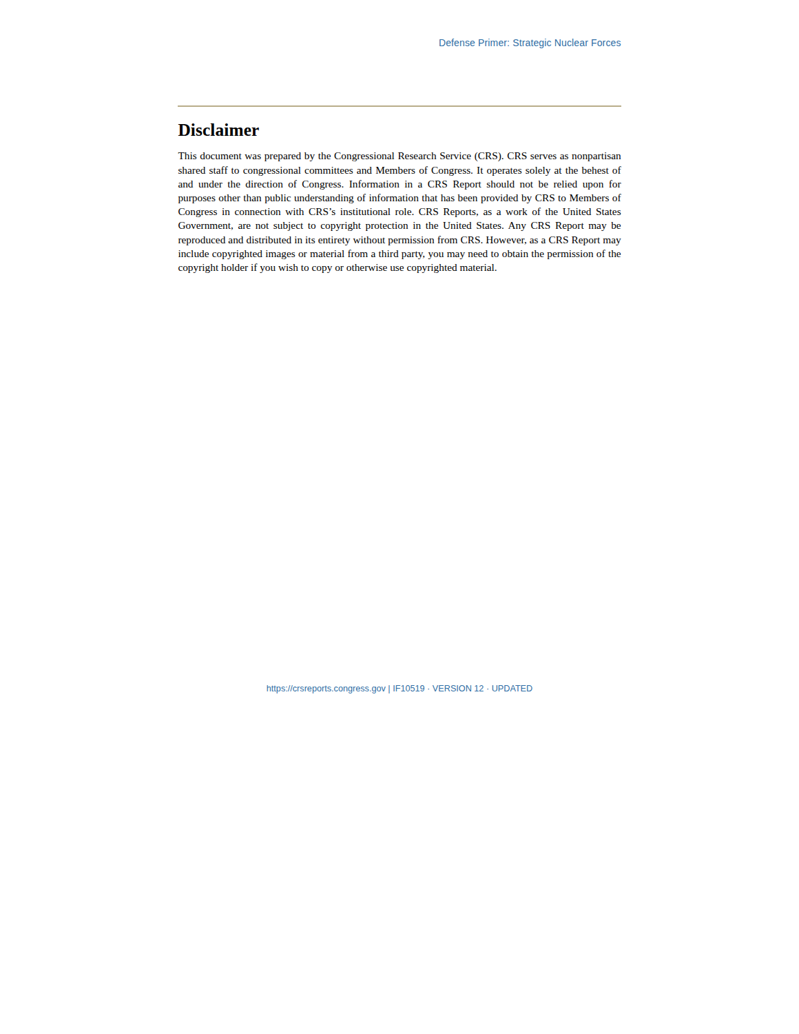Defense Primer: Strategic Nuclear Forces
Disclaimer
This document was prepared by the Congressional Research Service (CRS). CRS serves as nonpartisan shared staff to congressional committees and Members of Congress. It operates solely at the behest of and under the direction of Congress. Information in a CRS Report should not be relied upon for purposes other than public understanding of information that has been provided by CRS to Members of Congress in connection with CRS’s institutional role. CRS Reports, as a work of the United States Government, are not subject to copyright protection in the United States. Any CRS Report may be reproduced and distributed in its entirety without permission from CRS. However, as a CRS Report may include copyrighted images or material from a third party, you may need to obtain the permission of the copyright holder if you wish to copy or otherwise use copyrighted material.
https://crsreports.congress.gov | IF10519 · VERSION 12 · UPDATED